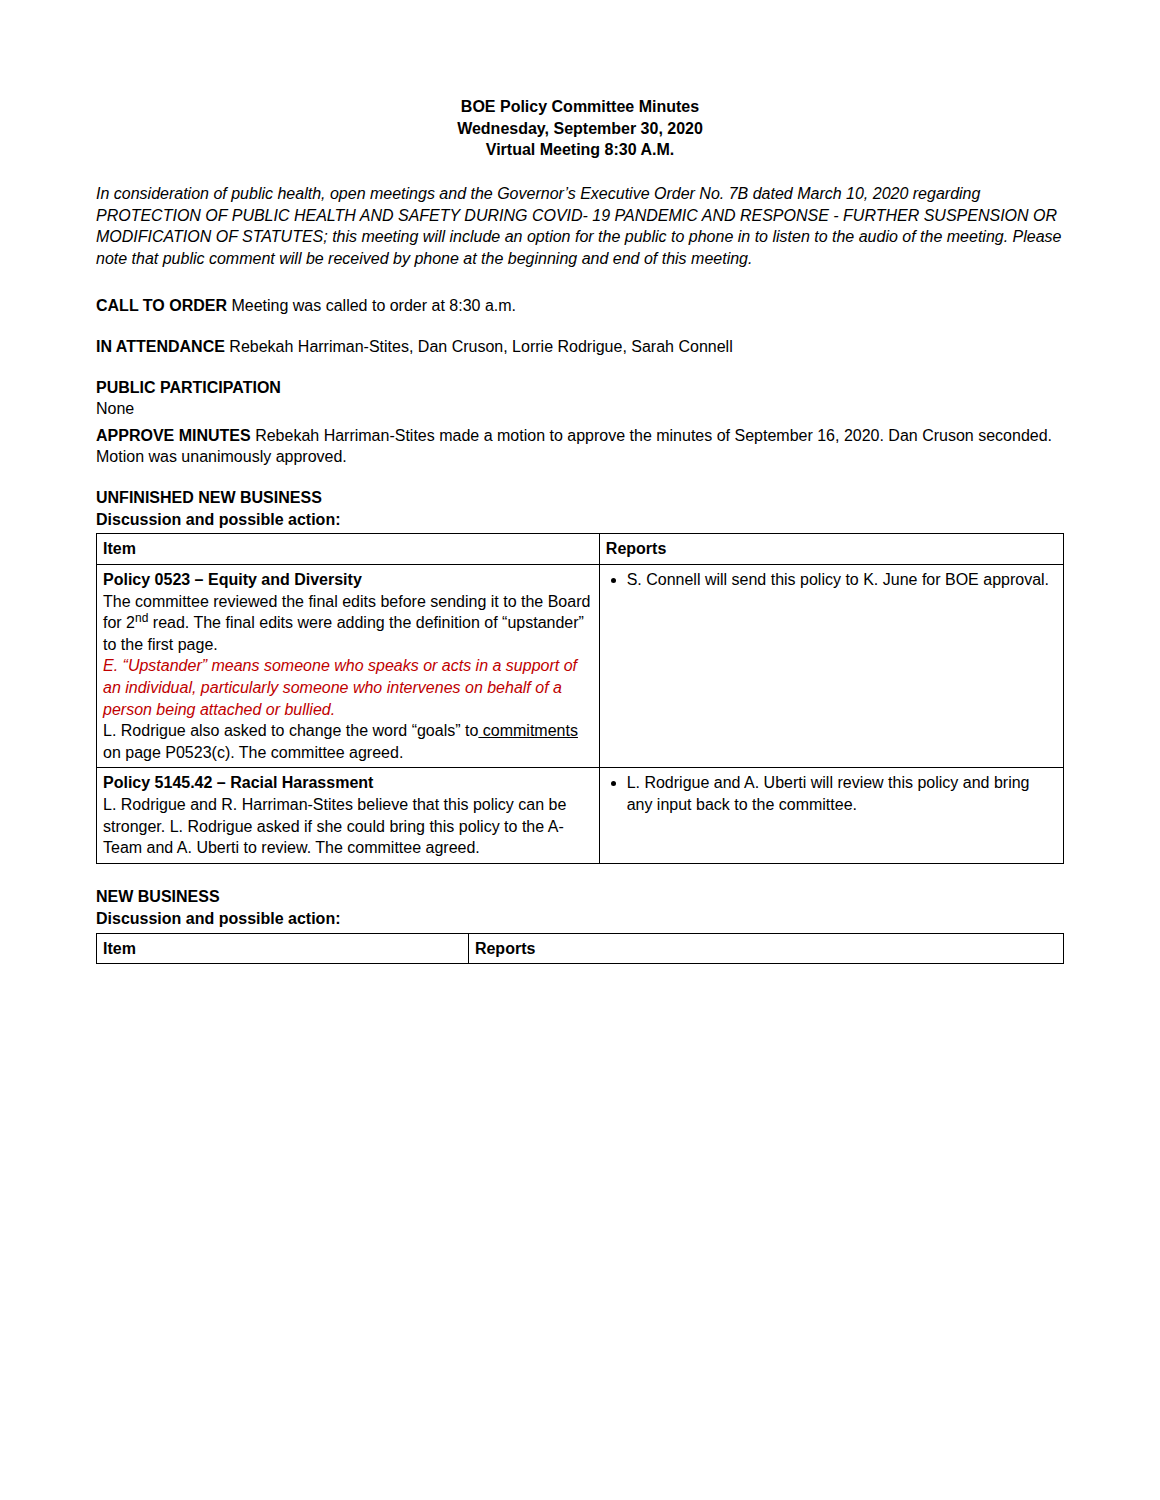BOE Policy Committee Minutes
Wednesday, September 30, 2020
Virtual Meeting 8:30 A.M.
In consideration of public health, open meetings and the Governor’s Executive Order No. 7B dated March 10, 2020 regarding PROTECTION OF PUBLIC HEALTH AND SAFETY DURING COVID- 19 PANDEMIC AND RESPONSE - FURTHER SUSPENSION OR MODIFICATION OF STATUTES; this meeting will include an option for the public to phone in to listen to the audio of the meeting. Please note that public comment will be received by phone at the beginning and end of this meeting.
CALL TO ORDER Meeting was called to order at 8:30 a.m.
IN ATTENDANCE Rebekah Harriman-Stites, Dan Cruson, Lorrie Rodrigue, Sarah Connell
PUBLIC PARTICIPATION
None
APPROVE MINUTES Rebekah Harriman-Stites made a motion to approve the minutes of September 16, 2020. Dan Cruson seconded. Motion was unanimously approved.
UNFINISHED NEW BUSINESS
Discussion and possible action:
| Item | Reports |
| --- | --- |
| Policy 0523 – Equity and Diversity The committee reviewed the final edits before sending it to the Board for 2 nd read. The final edits were adding the definition of “upstander” to the first page. E. “Upstander” means someone who speaks or acts in a support of an individual, particularly someone who intervenes on behalf of a person being attached or bullied. L. Rodrigue also asked to change the word “goals” to commitments on page P0523(c). The committee agreed. | S. Connell will send this policy to K. June for BOE approval. |
| Policy 5145.42 – Racial Harassment L. Rodrigue and R. Harriman-Stites believe that this policy can be stronger. L. Rodrigue asked if she could bring this policy to the A-Team and A. Uberti to review. The committee agreed. | L. Rodrigue and A. Uberti will review this policy and bring any input back to the committee. |
NEW BUSINESS
Discussion and possible action:
| Item | Reports |
| --- | --- |